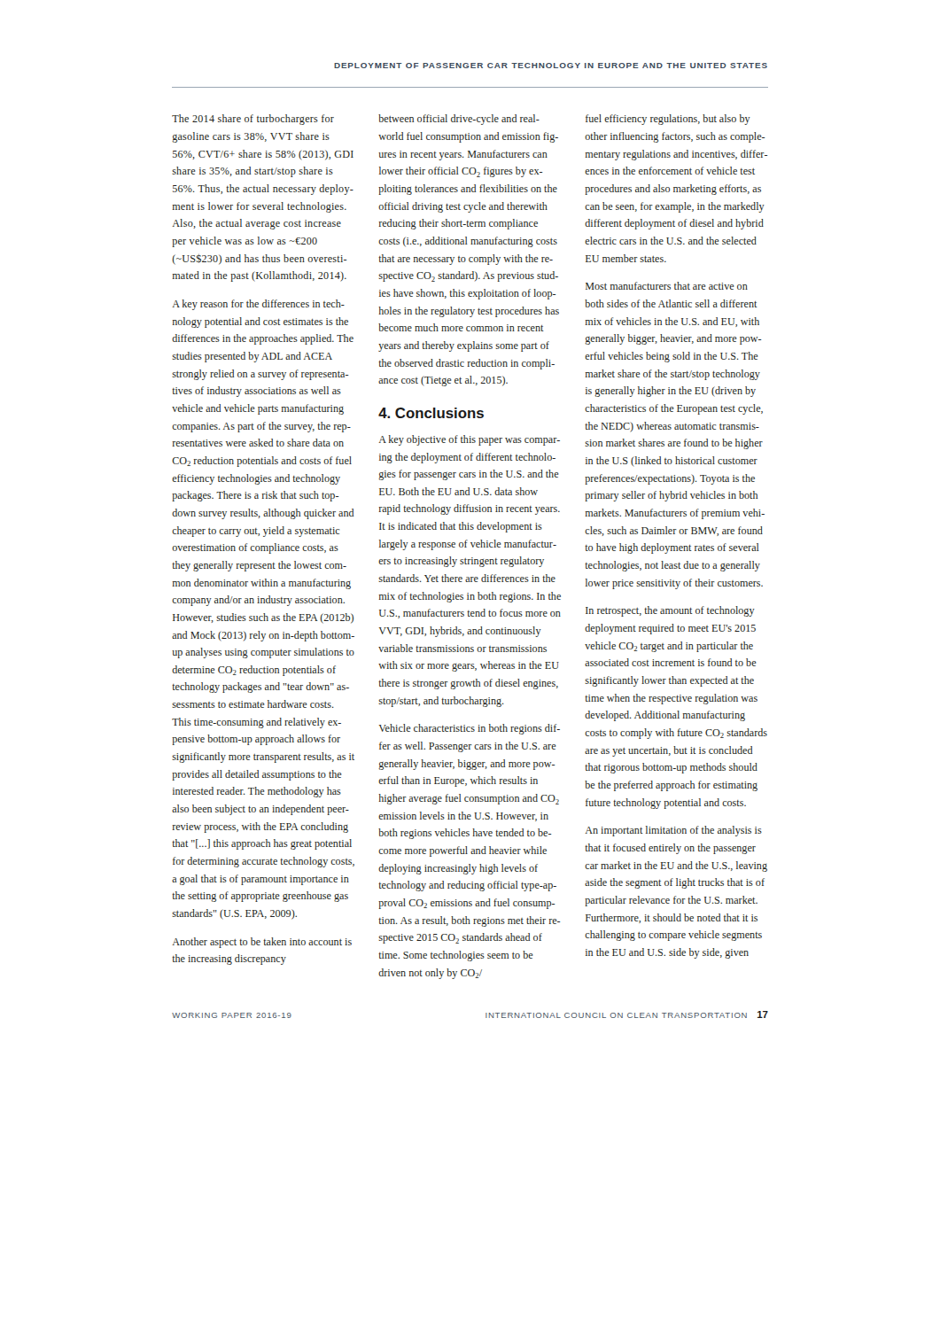Deployment of passenger car technology in Europe and the United States
The 2014 share of turbochargers for gasoline cars is 38%, VVT share is 56%, CVT/6+ share is 58% (2013), GDI share is 35%, and start/stop share is 56%. Thus, the actual necessary deployment is lower for several technologies. Also, the actual average cost increase per vehicle was as low as ~€200 (~US$230) and has thus been overestimated in the past (Kollamthodi, 2014).
A key reason for the differences in technology potential and cost estimates is the differences in the approaches applied. The studies presented by ADL and ACEA strongly relied on a survey of representatives of industry associations as well as vehicle and vehicle parts manufacturing companies. As part of the survey, the representatives were asked to share data on CO2 reduction potentials and costs of fuel efficiency technologies and technology packages. There is a risk that such top-down survey results, although quicker and cheaper to carry out, yield a systematic overestimation of compliance costs, as they generally represent the lowest common denominator within a manufacturing company and/or an industry association. However, studies such as the EPA (2012b) and Mock (2013) rely on in-depth bottom-up analyses using computer simulations to determine CO2 reduction potentials of technology packages and "tear down" assessments to estimate hardware costs. This time-consuming and relatively expensive bottom-up approach allows for significantly more transparent results, as it provides all detailed assumptions to the interested reader. The methodology has also been subject to an independent peer-review process, with the EPA concluding that "[...] this approach has great potential for determining accurate technology costs, a goal that is of paramount importance in the setting of appropriate greenhouse gas standards" (U.S. EPA, 2009).
Another aspect to be taken into account is the increasing discrepancy
between official drive-cycle and real-world fuel consumption and emission figures in recent years. Manufacturers can lower their official CO2 figures by exploiting tolerances and flexibilities on the official driving test cycle and therewith reducing their short-term compliance costs (i.e., additional manufacturing costs that are necessary to comply with the respective CO2 standard). As previous studies have shown, this exploitation of loopholes in the regulatory test procedures has become much more common in recent years and thereby explains some part of the observed drastic reduction in compliance cost (Tietge et al., 2015).
4. Conclusions
A key objective of this paper was comparing the deployment of different technologies for passenger cars in the U.S. and the EU. Both the EU and U.S. data show rapid technology diffusion in recent years. It is indicated that this development is largely a response of vehicle manufacturers to increasingly stringent regulatory standards. Yet there are differences in the mix of technologies in both regions. In the U.S., manufacturers tend to focus more on VVT, GDI, hybrids, and continuously variable transmissions or transmissions with six or more gears, whereas in the EU there is stronger growth of diesel engines, stop/start, and turbocharging.
Vehicle characteristics in both regions differ as well. Passenger cars in the U.S. are generally heavier, bigger, and more powerful than in Europe, which results in higher average fuel consumption and CO2 emission levels in the U.S. However, in both regions vehicles have tended to become more powerful and heavier while deploying increasingly high levels of technology and reducing official type-approval CO2 emissions and fuel consumption. As a result, both regions met their respective 2015 CO2 standards ahead of time. Some technologies seem to be driven not only by CO2/
fuel efficiency regulations, but also by other influencing factors, such as complementary regulations and incentives, differences in the enforcement of vehicle test procedures and also marketing efforts, as can be seen, for example, in the markedly different deployment of diesel and hybrid electric cars in the U.S. and the selected EU member states.
Most manufacturers that are active on both sides of the Atlantic sell a different mix of vehicles in the U.S. and EU, with generally bigger, heavier, and more powerful vehicles being sold in the U.S. The market share of the start/stop technology is generally higher in the EU (driven by characteristics of the European test cycle, the NEDC) whereas automatic transmission market shares are found to be higher in the U.S (linked to historical customer preferences/expectations). Toyota is the primary seller of hybrid vehicles in both markets. Manufacturers of premium vehicles, such as Daimler or BMW, are found to have high deployment rates of several technologies, not least due to a generally lower price sensitivity of their customers.
In retrospect, the amount of technology deployment required to meet EU's 2015 vehicle CO2 target and in particular the associated cost increment is found to be significantly lower than expected at the time when the respective regulation was developed. Additional manufacturing costs to comply with future CO2 standards are as yet uncertain, but it is concluded that rigorous bottom-up methods should be the preferred approach for estimating future technology potential and costs.
An important limitation of the analysis is that it focused entirely on the passenger car market in the EU and the U.S., leaving aside the segment of light trucks that is of particular relevance for the U.S. market. Furthermore, it should be noted that it is challenging to compare vehicle segments in the EU and U.S. side by side, given
Working Paper 2016-19
International Council on Clean Transportation 17